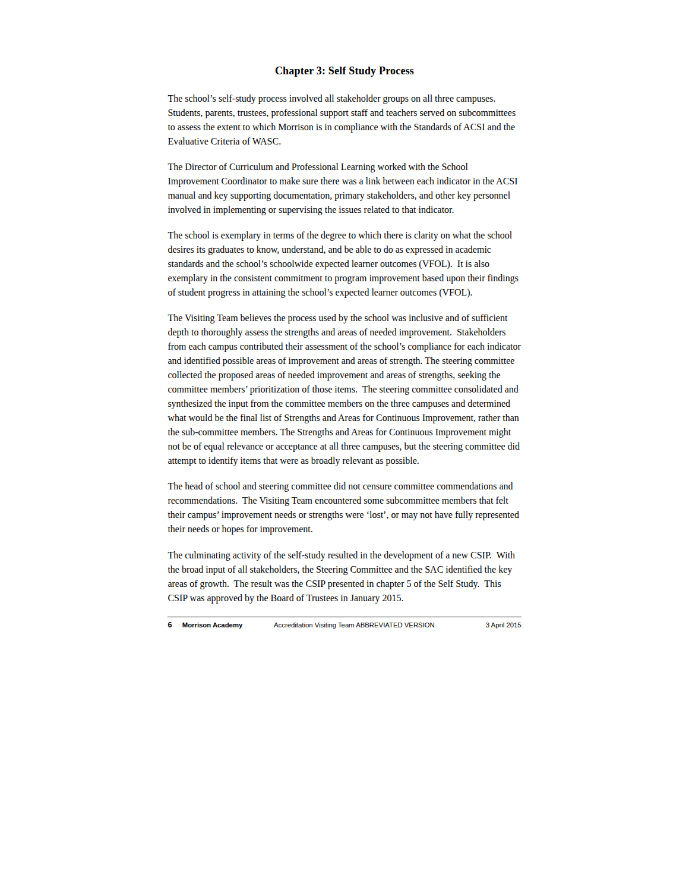Chapter 3: Self Study Process
The school’s self-study process involved all stakeholder groups on all three campuses. Students, parents, trustees, professional support staff and teachers served on subcommittees to assess the extent to which Morrison is in compliance with the Standards of ACSI and the Evaluative Criteria of WASC.
The Director of Curriculum and Professional Learning worked with the School Improvement Coordinator to make sure there was a link between each indicator in the ACSI manual and key supporting documentation, primary stakeholders, and other key personnel involved in implementing or supervising the issues related to that indicator.
The school is exemplary in terms of the degree to which there is clarity on what the school desires its graduates to know, understand, and be able to do as expressed in academic standards and the school’s schoolwide expected learner outcomes (VFOL). It is also exemplary in the consistent commitment to program improvement based upon their findings of student progress in attaining the school’s expected learner outcomes (VFOL).
The Visiting Team believes the process used by the school was inclusive and of sufficient depth to thoroughly assess the strengths and areas of needed improvement. Stakeholders from each campus contributed their assessment of the school’s compliance for each indicator and identified possible areas of improvement and areas of strength. The steering committee collected the proposed areas of needed improvement and areas of strengths, seeking the committee members’ prioritization of those items. The steering committee consolidated and synthesized the input from the committee members on the three campuses and determined what would be the final list of Strengths and Areas for Continuous Improvement, rather than the sub-committee members. The Strengths and Areas for Continuous Improvement might not be of equal relevance or acceptance at all three campuses, but the steering committee did attempt to identify items that were as broadly relevant as possible.
The head of school and steering committee did not censure committee commendations and recommendations. The Visiting Team encountered some subcommittee members that felt their campus’ improvement needs or strengths were ‘lost’, or may not have fully represented their needs or hopes for improvement.
The culminating activity of the self-study resulted in the development of a new CSIP. With the broad input of all stakeholders, the Steering Committee and the SAC identified the key areas of growth. The result was the CSIP presented in chapter 5 of the Self Study. This CSIP was approved by the Board of Trustees in January 2015.
6 Morrison Academy Accreditation Visiting Team ABBREVIATED VERSION 3 April 2015